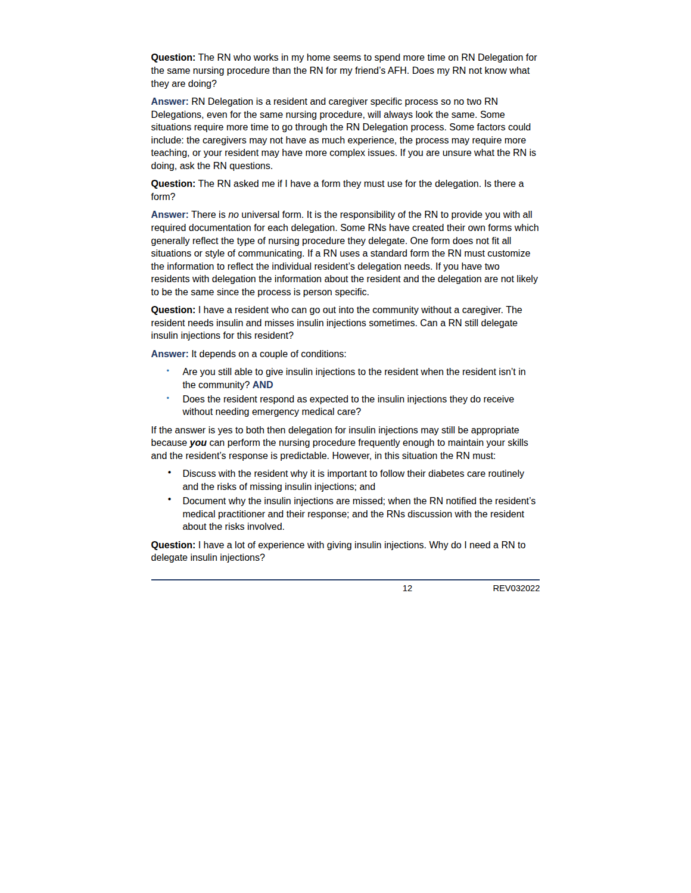Question: The RN who works in my home seems to spend more time on RN Delegation for the same nursing procedure than the RN for my friend’s AFH. Does my RN not know what they are doing?
Answer: RN Delegation is a resident and caregiver specific process so no two RN Delegations, even for the same nursing procedure, will always look the same. Some situations require more time to go through the RN Delegation process. Some factors could include: the caregivers may not have as much experience, the process may require more teaching, or your resident may have more complex issues. If you are unsure what the RN is doing, ask the RN questions.
Question: The RN asked me if I have a form they must use for the delegation. Is there a form?
Answer: There is no universal form. It is the responsibility of the RN to provide you with all required documentation for each delegation. Some RNs have created their own forms which generally reflect the type of nursing procedure they delegate. One form does not fit all situations or style of communicating. If a RN uses a standard form the RN must customize the information to reflect the individual resident’s delegation needs. If you have two residents with delegation the information about the resident and the delegation are not likely to be the same since the process is person specific.
Question: I have a resident who can go out into the community without a caregiver. The resident needs insulin and misses insulin injections sometimes. Can a RN still delegate insulin injections for this resident?
Answer: It depends on a couple of conditions:
Are you still able to give insulin injections to the resident when the resident isn’t in the community? AND
Does the resident respond as expected to the insulin injections they do receive without needing emergency medical care?
If the answer is yes to both then delegation for insulin injections may still be appropriate because you can perform the nursing procedure frequently enough to maintain your skills and the resident’s response is predictable. However, in this situation the RN must:
Discuss with the resident why it is important to follow their diabetes care routinely and the risks of missing insulin injections; and
Document why the insulin injections are missed; when the RN notified the resident’s medical practitioner and their response; and the RNs discussion with the resident about the risks involved.
Question: I have a lot of experience with giving insulin injections. Why do I need a RN to delegate insulin injections?
12 REV032022